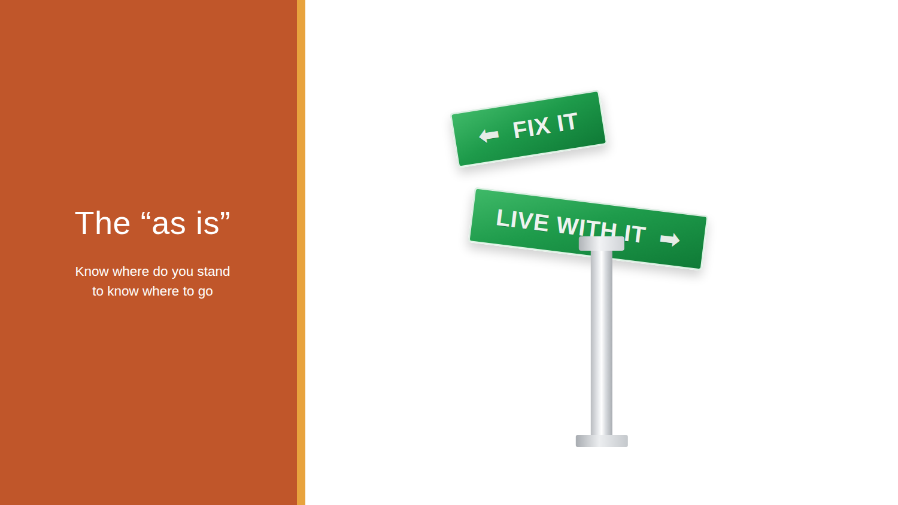The “as is”
Know where do you stand to know where to go
⬅ Fix It
Live With It ➡